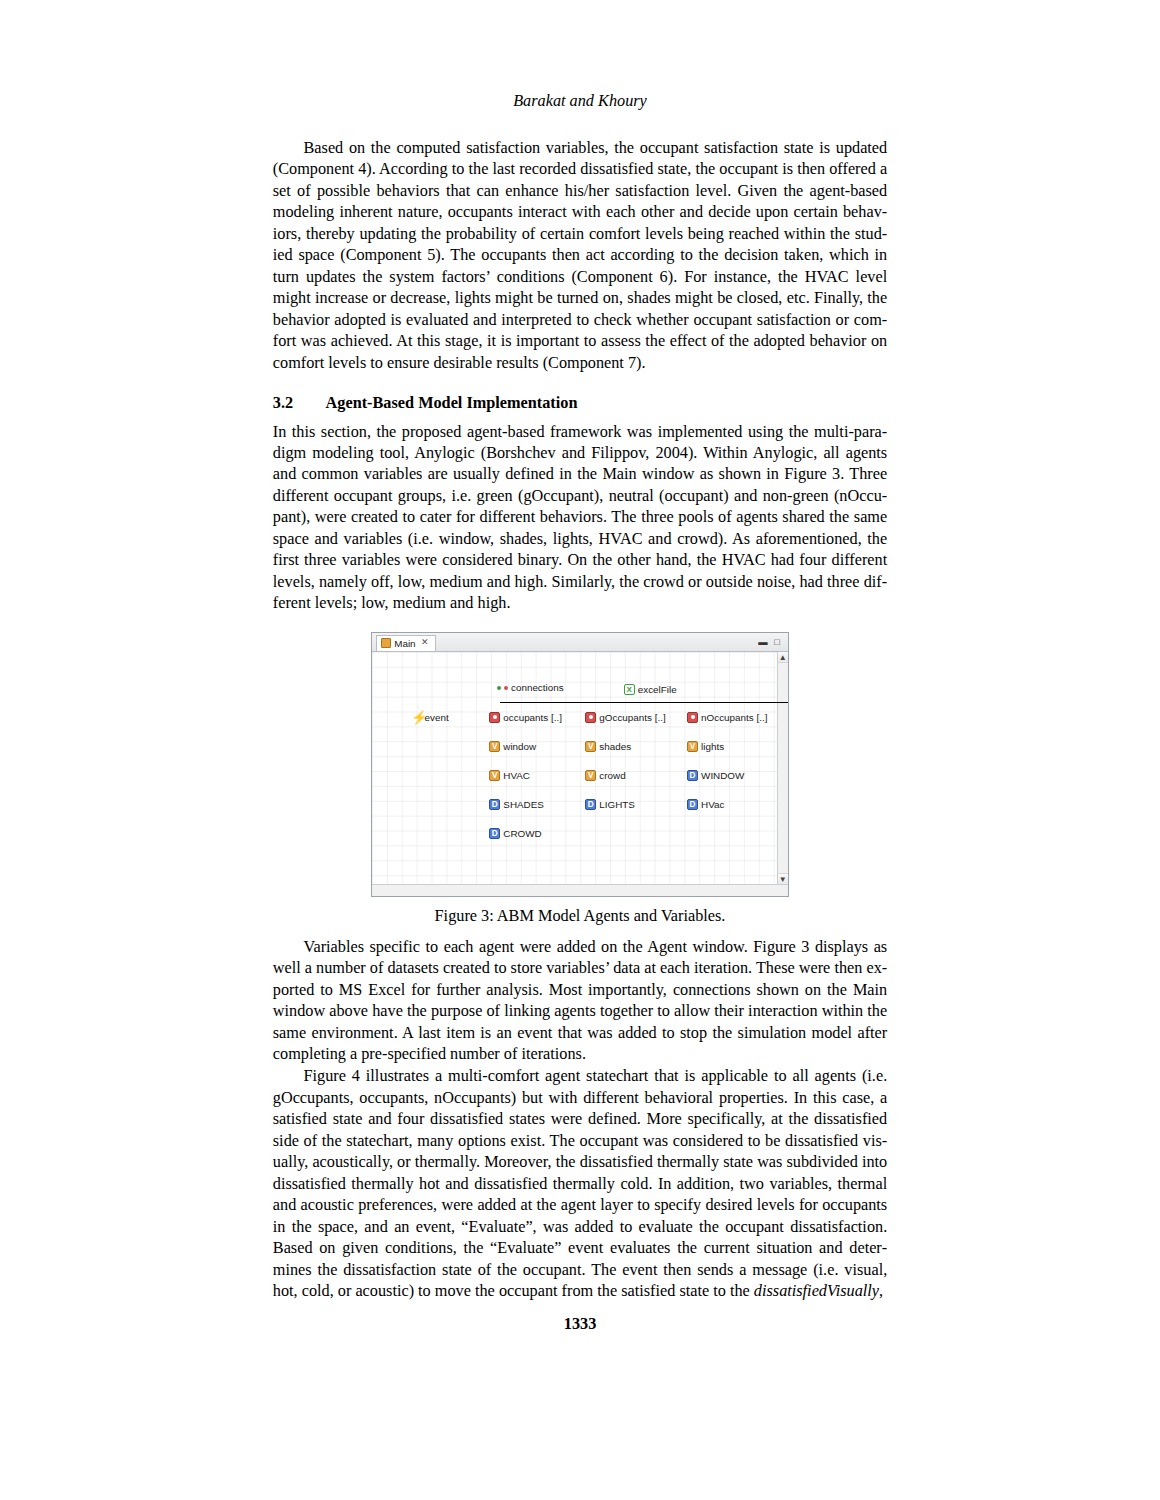Barakat and Khoury
Based on the computed satisfaction variables, the occupant satisfaction state is updated (Component 4). According to the last recorded dissatisfied state, the occupant is then offered a set of possible behaviors that can enhance his/her satisfaction level. Given the agent-based modeling inherent nature, occupants interact with each other and decide upon certain behaviors, thereby updating the probability of certain comfort levels being reached within the studied space (Component 5). The occupants then act according to the decision taken, which in turn updates the system factors’ conditions (Component 6). For instance, the HVAC level might increase or decrease, lights might be turned on, shades might be closed, etc. Finally, the behavior adopted is evaluated and interpreted to check whether occupant satisfaction or comfort was achieved. At this stage, it is important to assess the effect of the adopted behavior on comfort levels to ensure desirable results (Component 7).
3.2 Agent-Based Model Implementation
In this section, the proposed agent-based framework was implemented using the multi-paradigm modeling tool, Anylogic (Borshchev and Filippov, 2004). Within Anylogic, all agents and common variables are usually defined in the Main window as shown in Figure 3. Three different occupant groups, i.e. green (gOccupant), neutral (occupant) and non-green (nOccupant), were created to cater for different behaviors. The three pools of agents shared the same space and variables (i.e. window, shades, lights, HVAC and crowd). As aforementioned, the first three variables were considered binary. On the other hand, the HVAC had four different levels, namely off, low, medium and high. Similarly, the crowd or outside noise, had three different levels; low, medium and high.
Main✕ ▬ □
▲
▼
connections
XexcelFile
⚡event
occupants [..]
gOccupants [..]
nOccupants [..]
Vwindow
Vshades
Vlights
VHVAC
Vcrowd
DWINDOW
DSHADES
DLIGHTS
DHVac
DCROWD
Figure 3: ABM Model Agents and Variables.
Variables specific to each agent were added on the Agent window. Figure 3 displays as well a number of datasets created to store variables’ data at each iteration. These were then exported to MS Excel for further analysis. Most importantly, connections shown on the Main window above have the purpose of linking agents together to allow their interaction within the same environment. A last item is an event that was added to stop the simulation model after completing a pre-specified number of iterations.
Figure 4 illustrates a multi-comfort agent statechart that is applicable to all agents (i.e. gOccupants, occupants, nOccupants) but with different behavioral properties. In this case, a satisfied state and four dissatisfied states were defined. More specifically, at the dissatisfied side of the statechart, many options exist. The occupant was considered to be dissatisfied visually, acoustically, or thermally. Moreover, the dissatisfied thermally state was subdivided into dissatisfied thermally hot and dissatisfied thermally cold. In addition, two variables, thermal and acoustic preferences, were added at the agent layer to specify desired levels for occupants in the space, and an event, “Evaluate”, was added to evaluate the occupant dissatisfaction. Based on given conditions, the “Evaluate” event evaluates the current situation and determines the dissatisfaction state of the occupant. The event then sends a message (i.e. visual, hot, cold, or acoustic) to move the occupant from the satisfied state to the dissatisfiedVisually,
1333